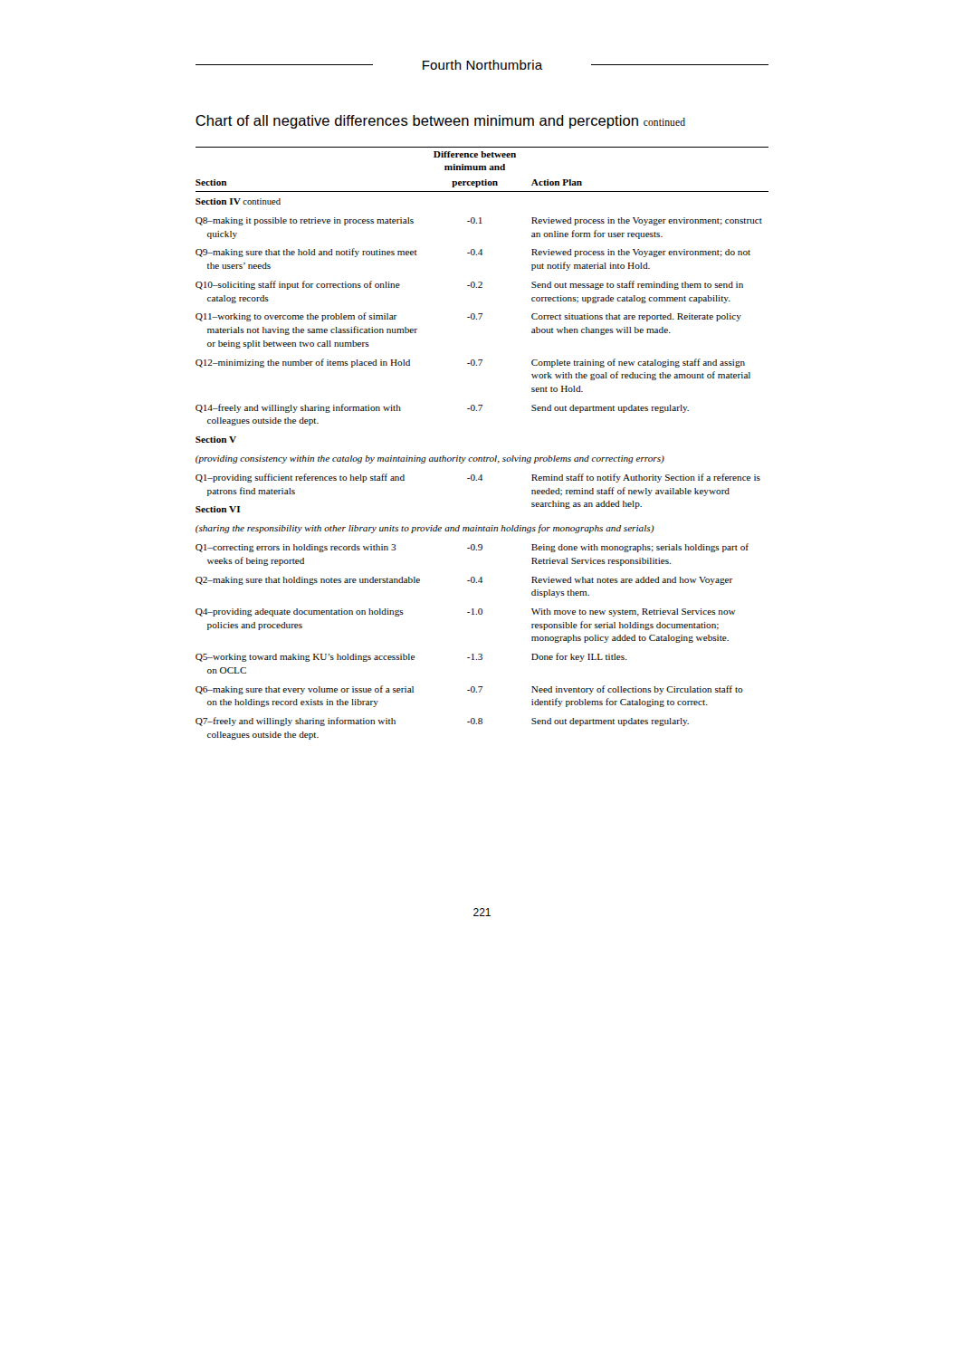Fourth Northumbria
Chart of all negative differences between minimum and perception continued
| | Difference between minimum and | |
| --- | --- | --- |
| Section | perception | Action Plan |
| Section IV continued |
| Q8–making it possible to retrieve in process materials quickly | -0.1 | Reviewed process in the Voyager environment; construct an online form for user requests. |
| Q9–making sure that the hold and notify routines meet the users’ needs | -0.4 | Reviewed process in the Voyager environment; do not put notify material into Hold. |
| Q10–soliciting staff input for corrections of online catalog records | -0.2 | Send out message to staff reminding them to send in corrections; upgrade catalog comment capability. |
| Q11–working to overcome the problem of similar materials not having the same classification number or being split between two call numbers | -0.7 | Correct situations that are reported. Reiterate policy about when changes will be made. |
| Q12–minimizing the number of items placed in Hold | -0.7 | Complete training of new cataloging staff and assign work with the goal of reducing the amount of material sent to Hold. |
| Q14–freely and willingly sharing information with colleagues outside the dept. | -0.7 | Send out department updates regularly. |
| Section V |
| ( providing consistency within the catalog by maintaining authority control, solving problems and correcting errors ) |
| Q1–providing sufficient references to help staff and patrons find materials | -0.4 | Remind staff to notify Authority Section if a reference is needed; remind staff of newly available keyword searching as an added help. |
| Section VI | |
| ( sharing the responsibility with other library units to provide and maintain holdings for monographs and serials ) |
| Q1–correcting errors in holdings records within 3 weeks of being reported | -0.9 | Being done with monographs; serials holdings part of Retrieval Services responsibilities. |
| Q2–making sure that holdings notes are understandable | -0.4 | Reviewed what notes are added and how Voyager displays them. |
| Q4–providing adequate documentation on holdings policies and procedures | -1.0 | With move to new system, Retrieval Services now responsible for serial holdings documentation; monographs policy added to Cataloging website. |
| Q5–working toward making KU’s holdings accessible on OCLC | -1.3 | Done for key ILL titles. |
| Q6–making sure that every volume or issue of a serial on the holdings record exists in the library | -0.7 | Need inventory of collections by Circulation staff to identify problems for Cataloging to correct. |
| Q7–freely and willingly sharing information with colleagues outside the dept. | -0.8 | Send out department updates regularly. |
221